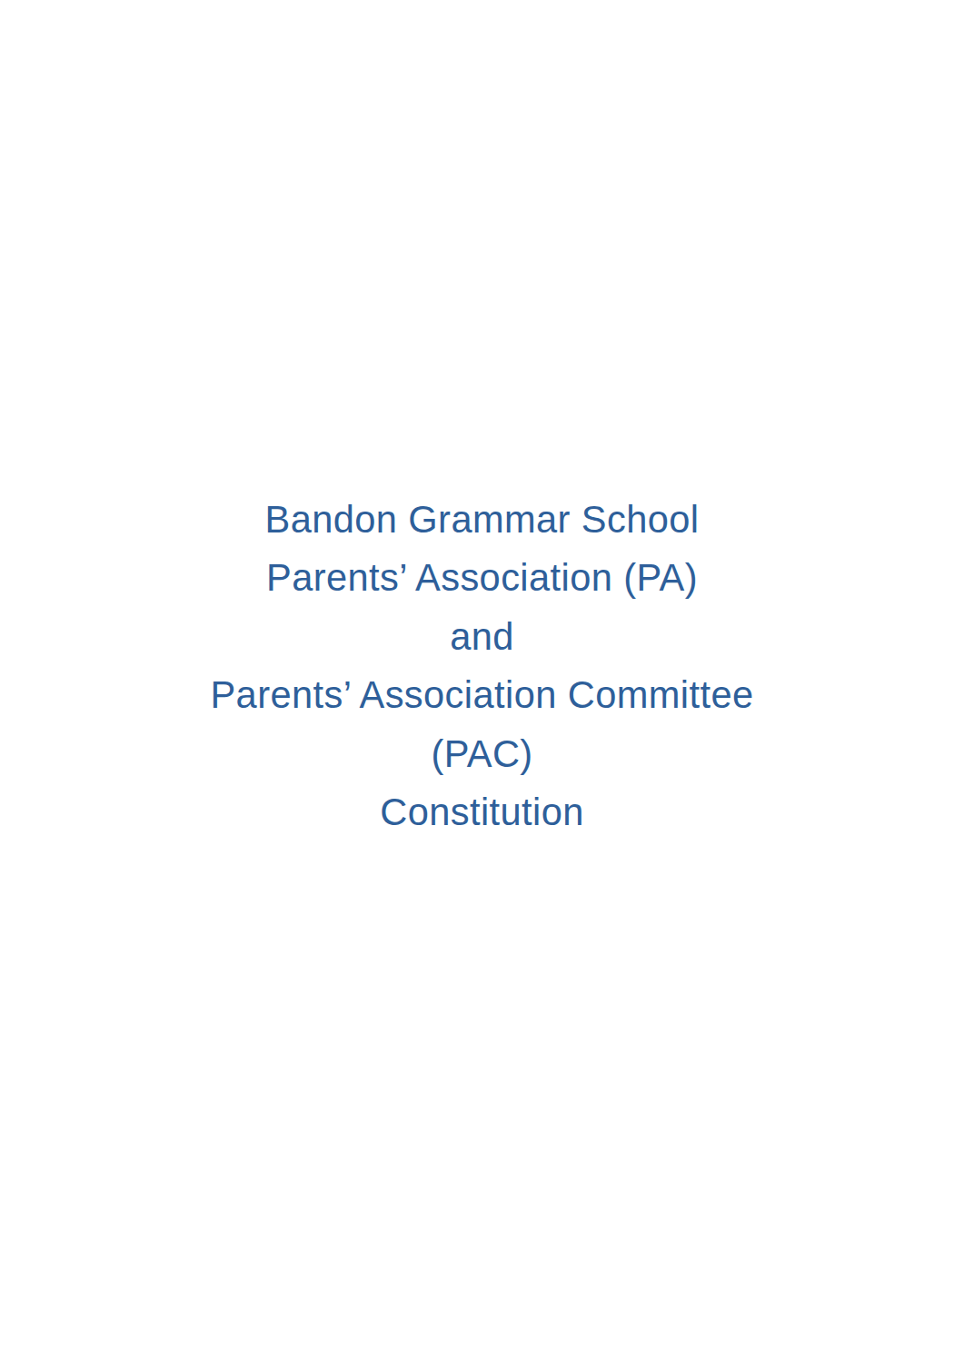Bandon Grammar School
Parents’ Association (PA)
and
Parents’ Association Committee (PAC)
Constitution